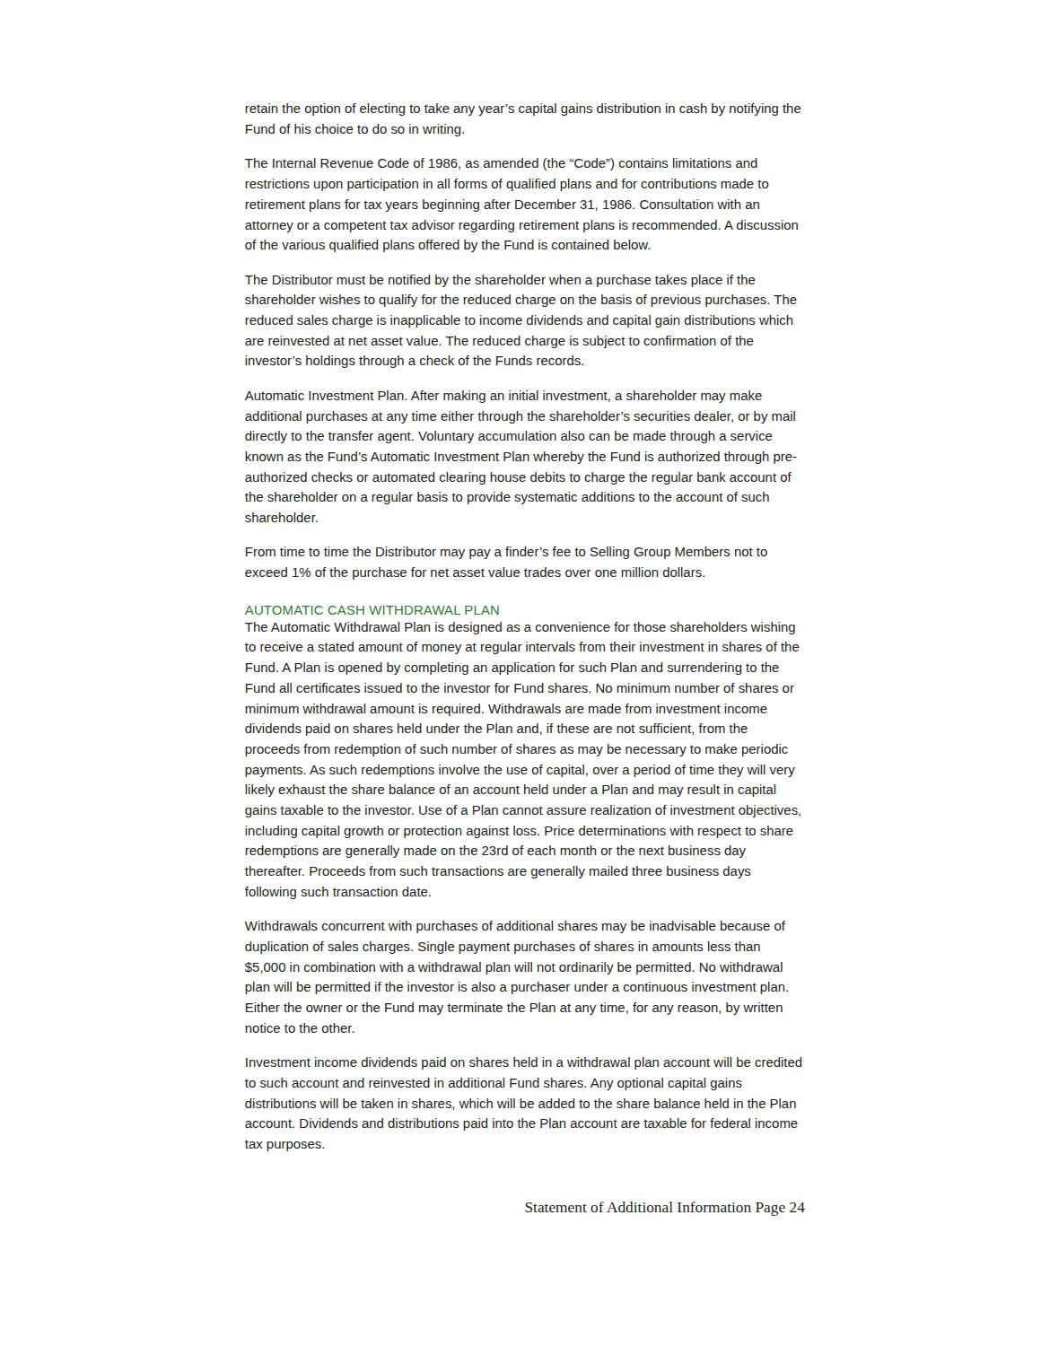retain the option of electing to take any year’s capital gains distribution in cash by notifying the Fund of his choice to do so in writing.
The Internal Revenue Code of 1986, as amended (the “Code”) contains limitations and restrictions upon participation in all forms of qualified plans and for contributions made to retirement plans for tax years beginning after December 31, 1986. Consultation with an attorney or a competent tax advisor regarding retirement plans is recommended. A discussion of the various qualified plans offered by the Fund is contained below.
The Distributor must be notified by the shareholder when a purchase takes place if the shareholder wishes to qualify for the reduced charge on the basis of previous purchases. The reduced sales charge is inapplicable to income dividends and capital gain distributions which are reinvested at net asset value. The reduced charge is subject to confirmation of the investor’s holdings through a check of the Funds records.
Automatic Investment Plan. After making an initial investment, a shareholder may make additional purchases at any time either through the shareholder’s securities dealer, or by mail directly to the transfer agent. Voluntary accumulation also can be made through a service known as the Fund’s Automatic Investment Plan whereby the Fund is authorized through pre-authorized checks or automated clearing house debits to charge the regular bank account of the shareholder on a regular basis to provide systematic additions to the account of such shareholder.
From time to time the Distributor may pay a finder’s fee to Selling Group Members not to exceed 1% of the purchase for net asset value trades over one million dollars.
AUTOMATIC CASH WITHDRAWAL PLAN
The Automatic Withdrawal Plan is designed as a convenience for those shareholders wishing to receive a stated amount of money at regular intervals from their investment in shares of the Fund. A Plan is opened by completing an application for such Plan and surrendering to the Fund all certificates issued to the investor for Fund shares. No minimum number of shares or minimum withdrawal amount is required. Withdrawals are made from investment income dividends paid on shares held under the Plan and, if these are not sufficient, from the proceeds from redemption of such number of shares as may be necessary to make periodic payments. As such redemptions involve the use of capital, over a period of time they will very likely exhaust the share balance of an account held under a Plan and may result in capital gains taxable to the investor. Use of a Plan cannot assure realization of investment objectives, including capital growth or protection against loss. Price determinations with respect to share redemptions are generally made on the 23rd of each month or the next business day thereafter. Proceeds from such transactions are generally mailed three business days following such transaction date.
Withdrawals concurrent with purchases of additional shares may be inadvisable because of duplication of sales charges. Single payment purchases of shares in amounts less than $5,000 in combination with a withdrawal plan will not ordinarily be permitted. No withdrawal plan will be permitted if the investor is also a purchaser under a continuous investment plan. Either the owner or the Fund may terminate the Plan at any time, for any reason, by written notice to the other.
Investment income dividends paid on shares held in a withdrawal plan account will be credited to such account and reinvested in additional Fund shares. Any optional capital gains distributions will be taken in shares, which will be added to the share balance held in the Plan account. Dividends and distributions paid into the Plan account are taxable for federal income tax purposes.
Statement of Additional Information Page 24